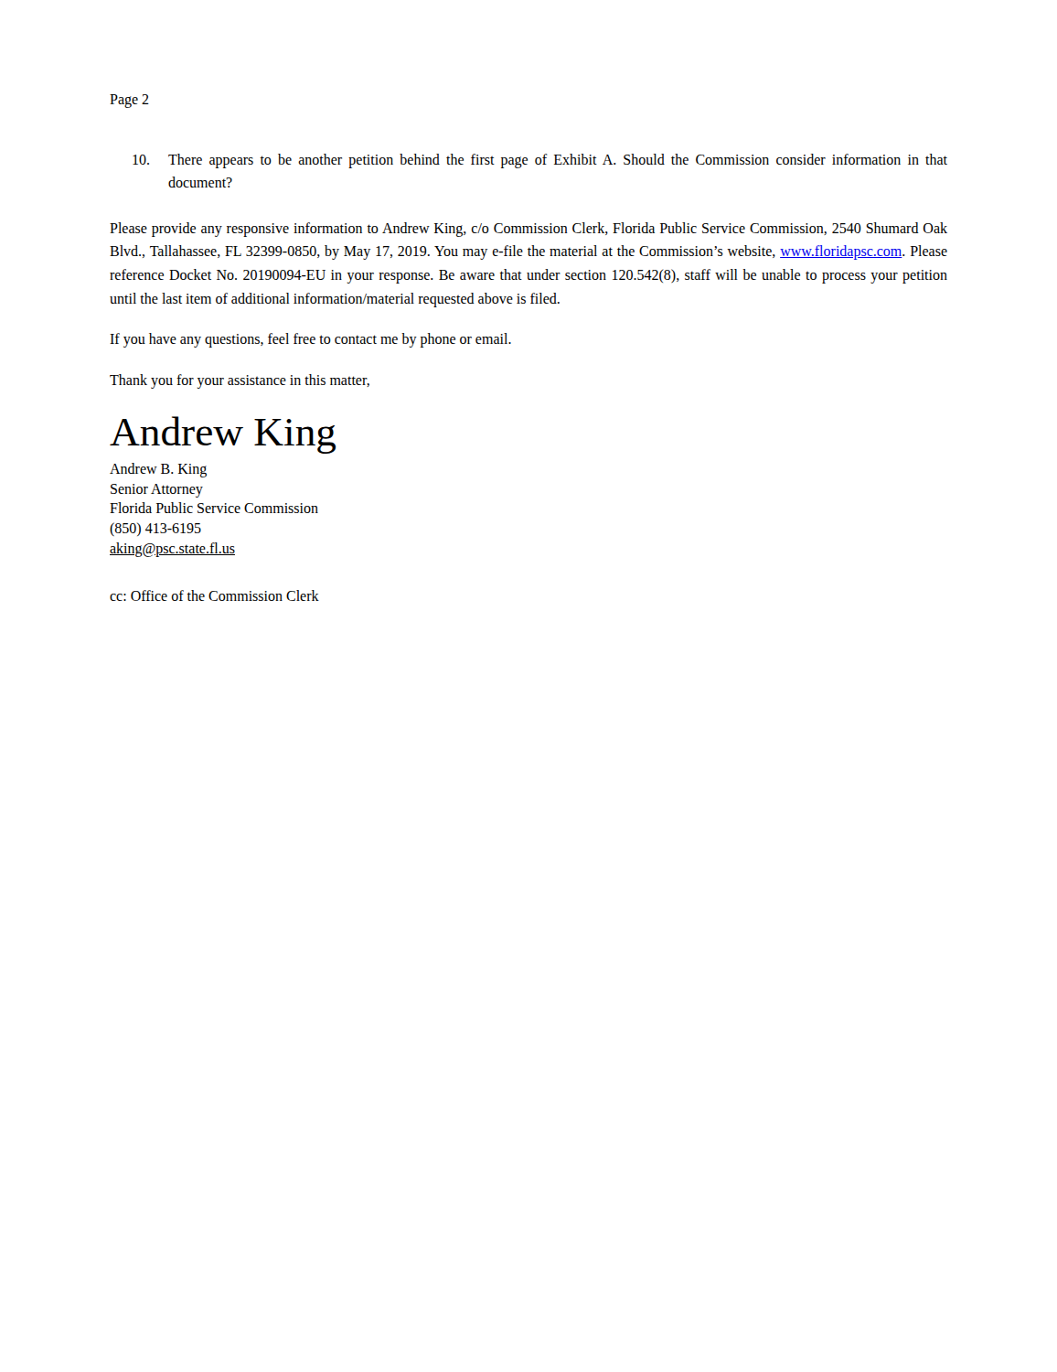Page 2
10. There appears to be another petition behind the first page of Exhibit A. Should the Commission consider information in that document?
Please provide any responsive information to Andrew King, c/o Commission Clerk, Florida Public Service Commission, 2540 Shumard Oak Blvd., Tallahassee, FL 32399-0850, by May 17, 2019. You may e-file the material at the Commission’s website, www.floridapsc.com. Please reference Docket No. 20190094-EU in your response. Be aware that under section 120.542(8), staff will be unable to process your petition until the last item of additional information/material requested above is filed.
If you have any questions, feel free to contact me by phone or email.
Thank you for your assistance in this matter,
Andrew King
Andrew B. King
Senior Attorney
Florida Public Service Commission
(850) 413-6195
aking@psc.state.fl.us
cc: Office of the Commission Clerk